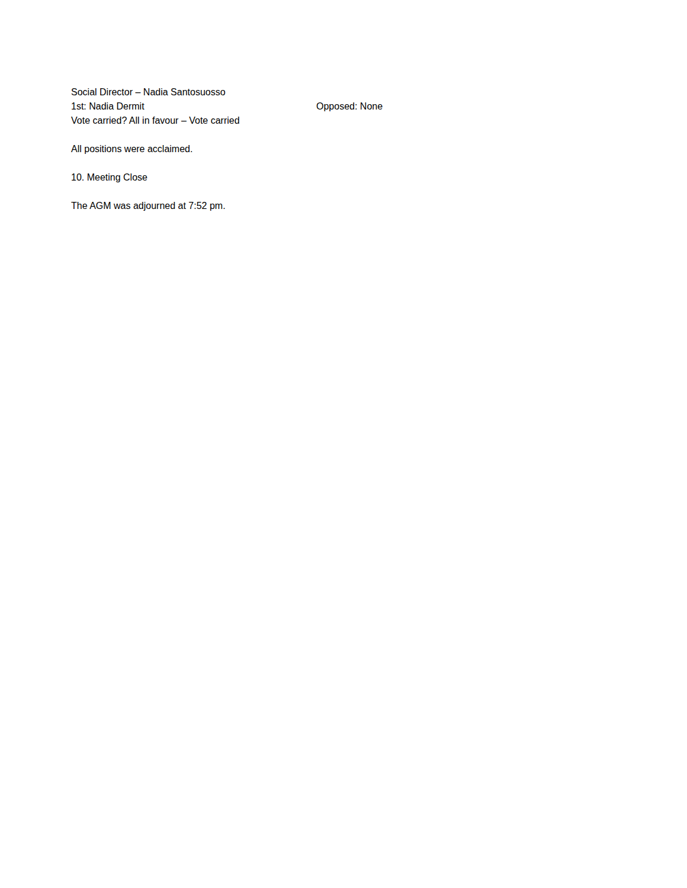Social Director – Nadia Santosuosso
1st: Nadia Dermit Opposed: None
Vote carried? All in favour – Vote carried
All positions were acclaimed.
10. Meeting Close
The AGM was adjourned at 7:52 pm.